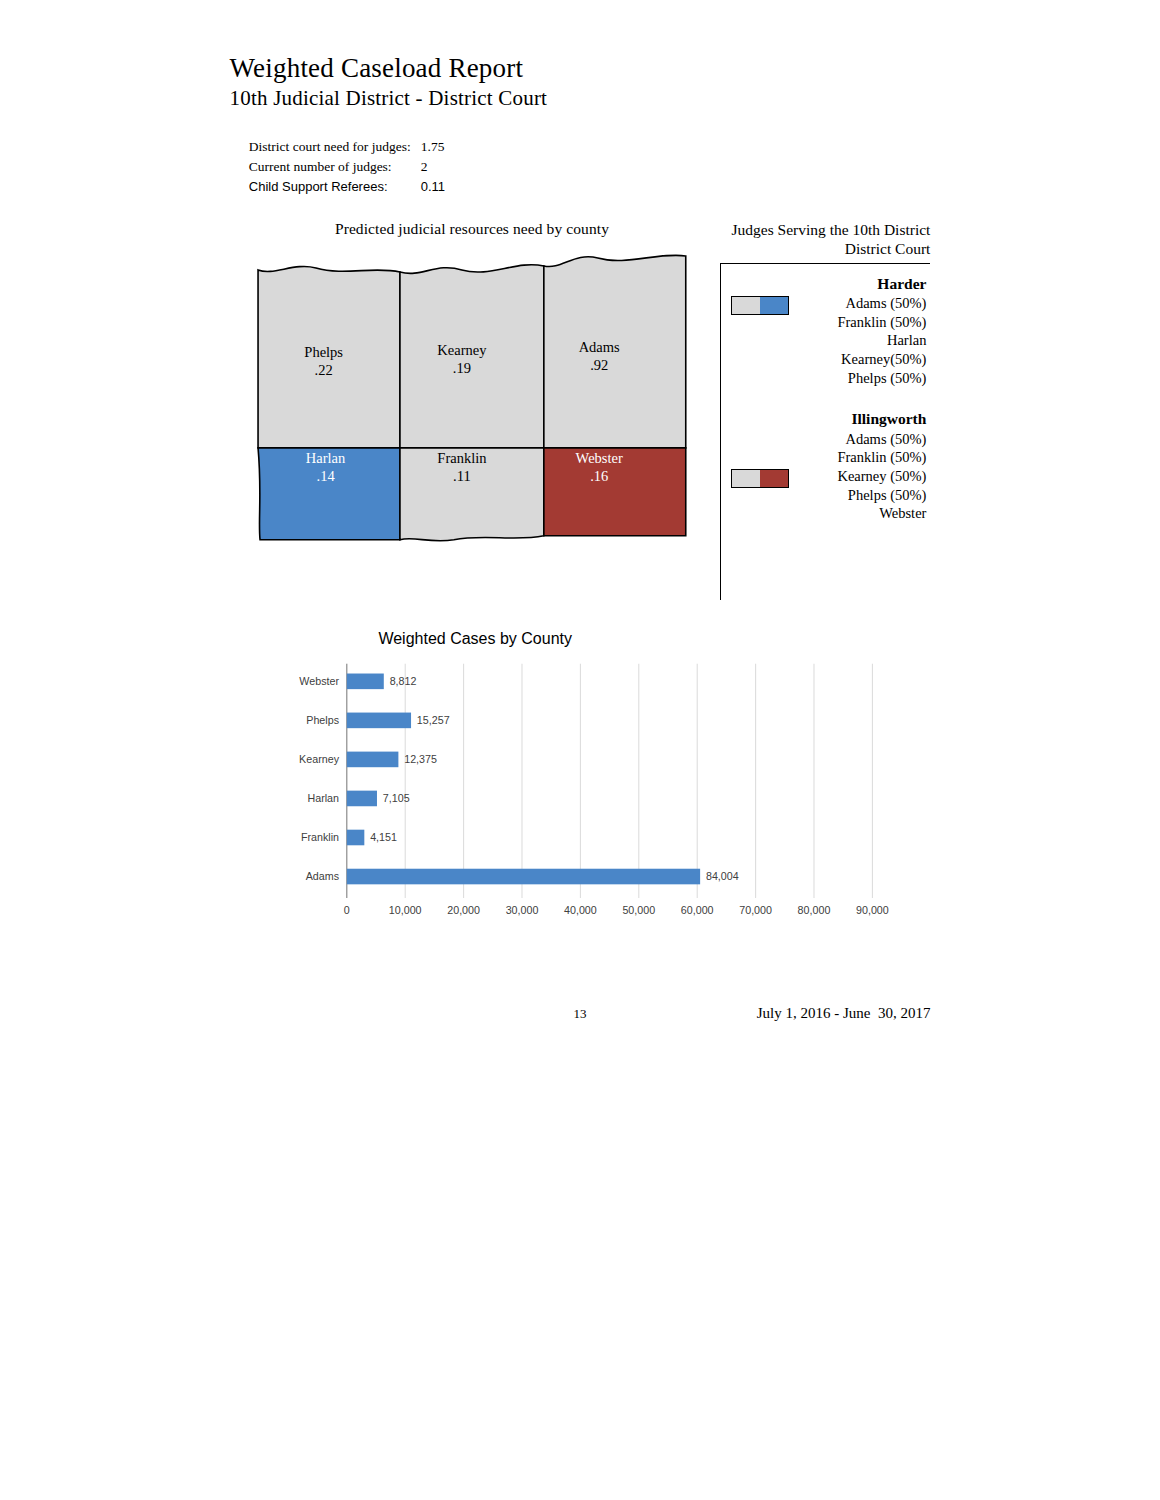Weighted Caseload Report
10th Judicial District - District Court
| District court need for judges: | 1.75 |
| Current number of judges: | 2 |
| Child Support Referees: | 0.11 |
Predicted judicial resources need by county
Phelps.22
Kearney.19
Adams.92
Harlan.14
Franklin.11
Webster.16
Judges Serving the 10th District
District Court
Harder
Adams (50%)
Franklin (50%)
Harlan
Kearney(50%)
Phelps (50%)
Illingworth
Adams (50%)
Franklin (50%)
Kearney (50%)
Phelps (50%)
Webster
Weighted Cases by County
8,812 15,257 12,375 7,105 4,151 84,004 Webster Phelps Kearney Harlan Franklin Adams 0 10,000 20,000 30,000 40,000 50,000 60,000 70,000 80,000 90,000
13
July 1, 2016 - June 30, 2017